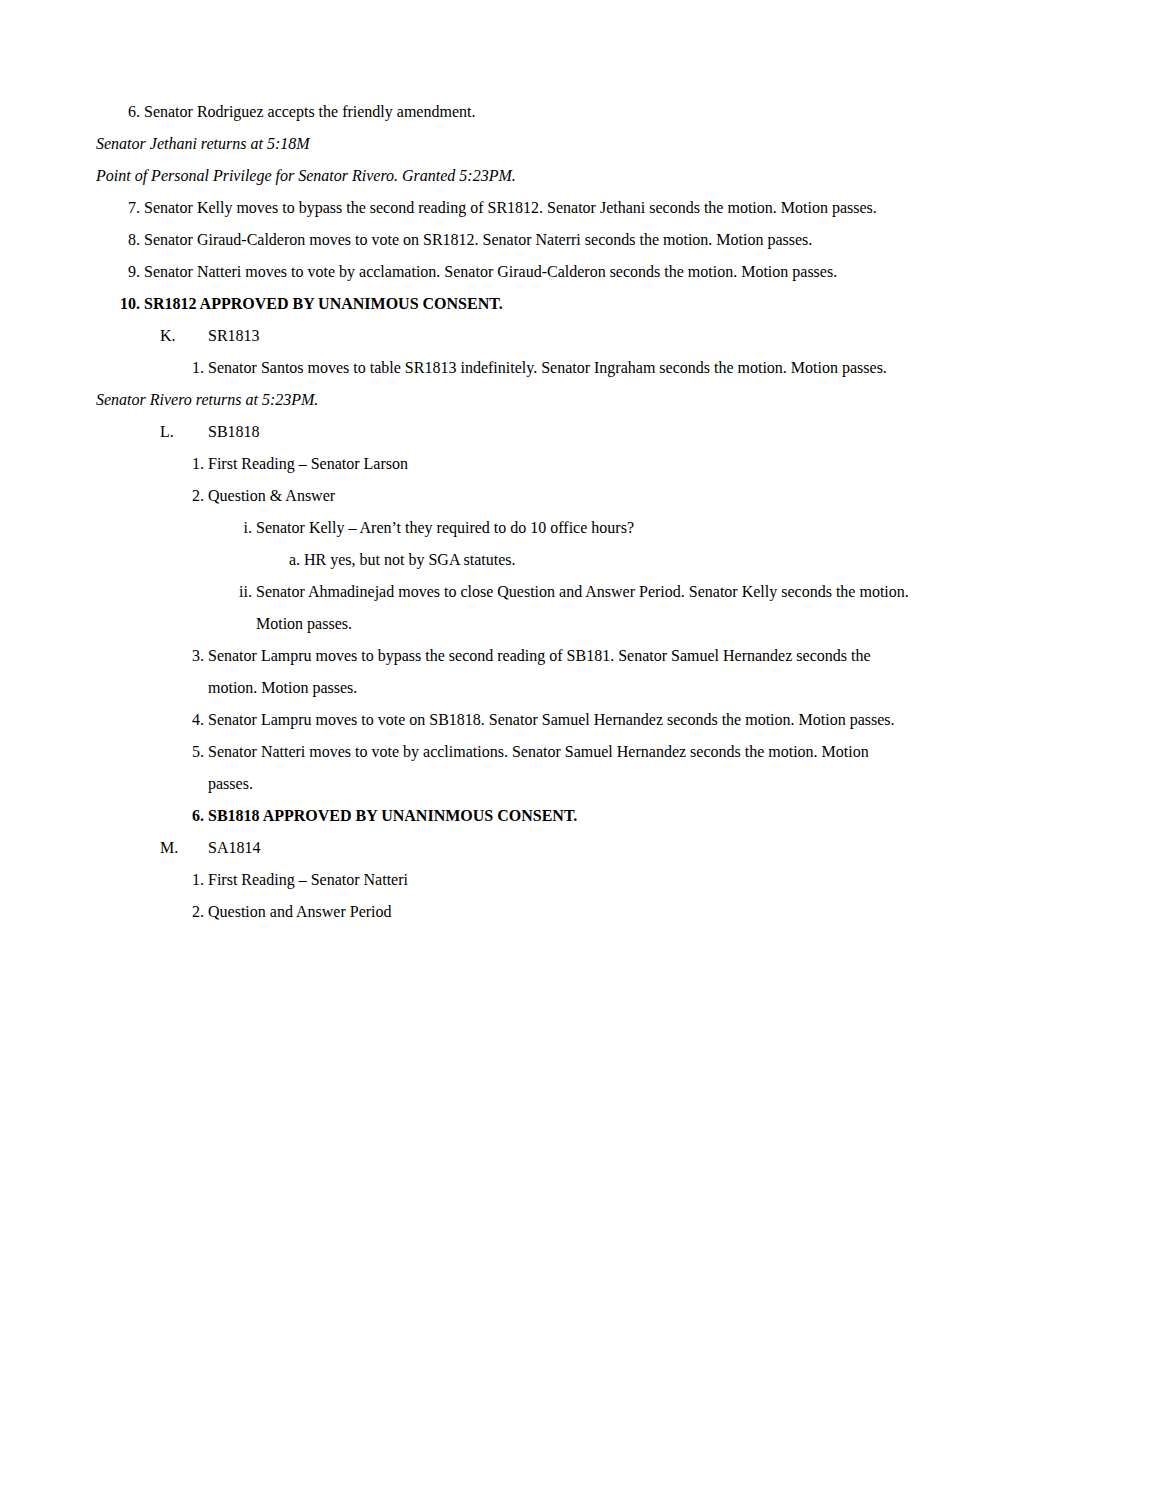Senator Rodriguez accepts the friendly amendment.
Senator Jethani returns at 5:18M
Point of Personal Privilege for Senator Rivero. Granted 5:23PM.
Senator Kelly moves to bypass the second reading of SR1812. Senator Jethani seconds the motion. Motion passes.
Senator Giraud-Calderon moves to vote on SR1812. Senator Naterri seconds the motion. Motion passes.
Senator Natteri moves to vote by acclamation. Senator Giraud-Calderon seconds the motion. Motion passes.
SR1812 APPROVED BY UNANIMOUS CONSENT.
K. SR1813
Senator Santos moves to table SR1813 indefinitely. Senator Ingraham seconds the motion. Motion passes.
Senator Rivero returns at 5:23PM.
L. SB1818
First Reading – Senator Larson
Question & Answer
Senator Kelly – Aren’t they required to do 10 office hours?
HR yes, but not by SGA statutes.
Senator Ahmadinejad moves to close Question and Answer Period. Senator Kelly seconds the motion. Motion passes.
Senator Lampru moves to bypass the second reading of SB181. Senator Samuel Hernandez seconds the motion. Motion passes.
Senator Lampru moves to vote on SB1818. Senator Samuel Hernandez seconds the motion. Motion passes.
Senator Natteri moves to vote by acclimations. Senator Samuel Hernandez seconds the motion. Motion passes.
SB1818 APPROVED BY UNANINMOUS CONSENT.
M. SA1814
First Reading – Senator Natteri
Question and Answer Period